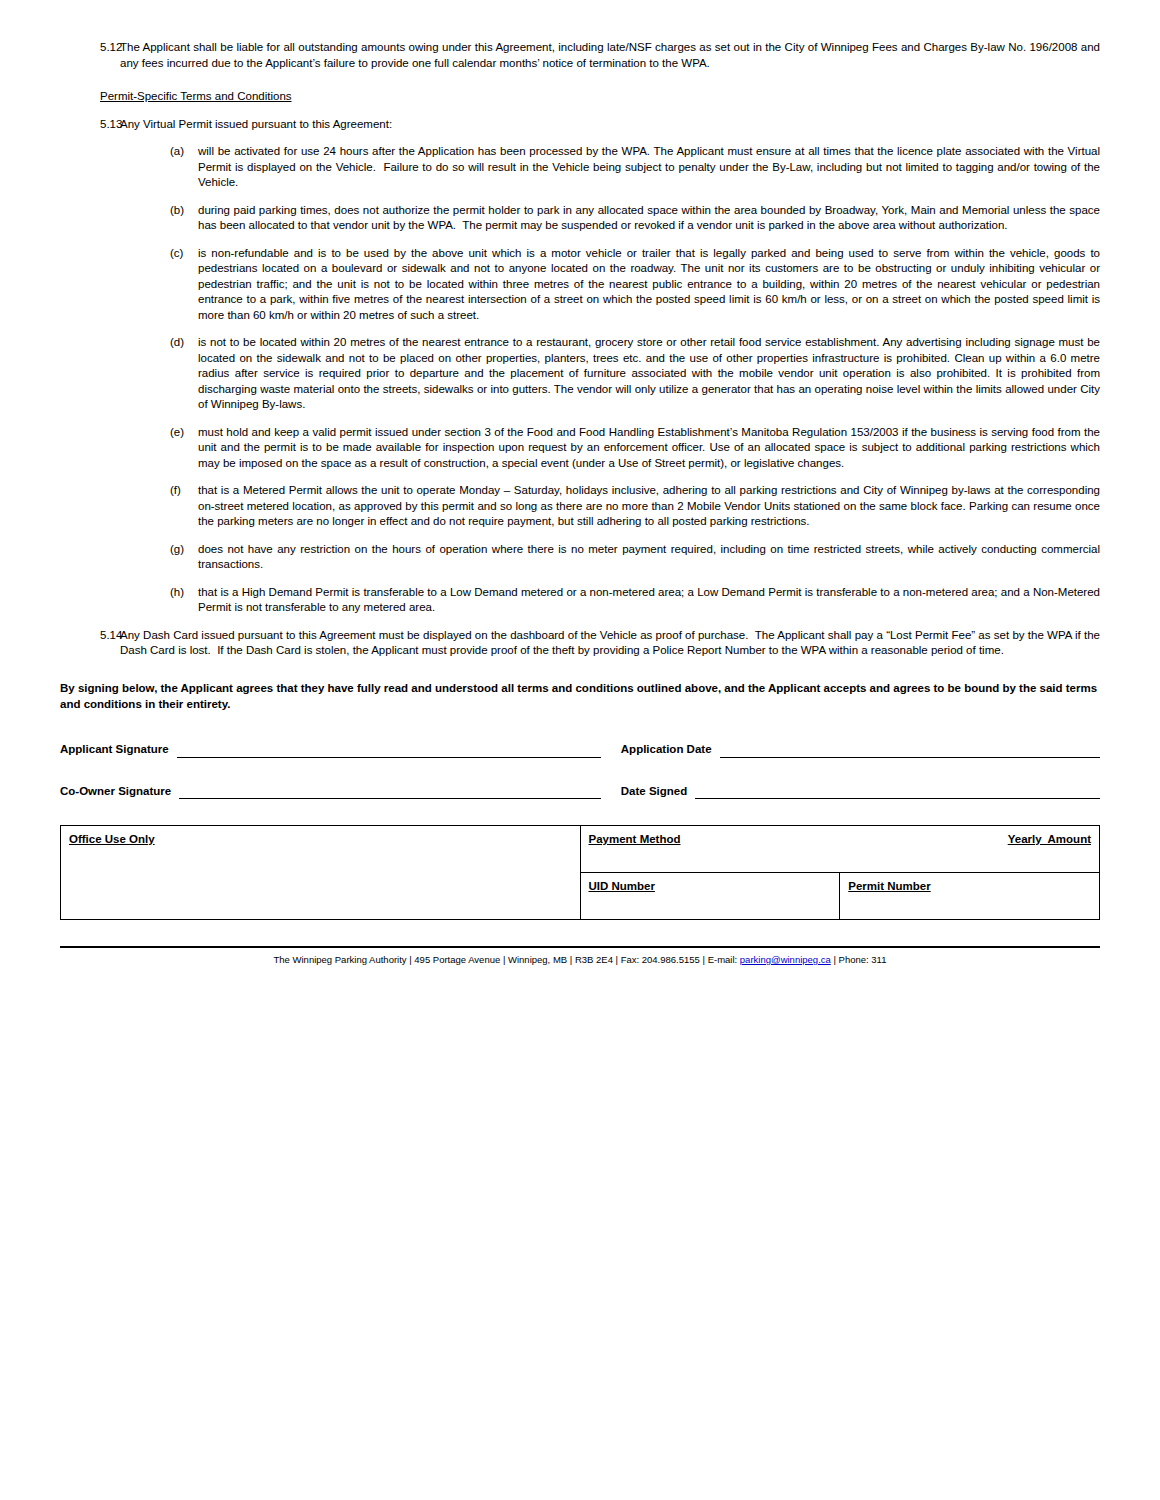5.12
The Applicant shall be liable for all outstanding amounts owing under this Agreement, including late/NSF charges as set out in the City of Winnipeg Fees and Charges By-law No. 196/2008 and any fees incurred due to the Applicant’s failure to provide one full calendar months’ notice of termination to the WPA.
Permit-Specific Terms and Conditions
5.13
Any Virtual Permit issued pursuant to this Agreement:
(a)
will be activated for use 24 hours after the Application has been processed by the WPA. The Applicant must ensure at all times that the licence plate associated with the Virtual Permit is displayed on the Vehicle. Failure to do so will result in the Vehicle being subject to penalty under the By-Law, including but not limited to tagging and/or towing of the Vehicle.
(b)
during paid parking times, does not authorize the permit holder to park in any allocated space within the area bounded by Broadway, York, Main and Memorial unless the space has been allocated to that vendor unit by the WPA. The permit may be suspended or revoked if a vendor unit is parked in the above area without authorization.
(c)
is non-refundable and is to be used by the above unit which is a motor vehicle or trailer that is legally parked and being used to serve from within the vehicle, goods to pedestrians located on a boulevard or sidewalk and not to anyone located on the roadway. The unit nor its customers are to be obstructing or unduly inhibiting vehicular or pedestrian traffic; and the unit is not to be located within three metres of the nearest public entrance to a building, within 20 metres of the nearest vehicular or pedestrian entrance to a park, within five metres of the nearest intersection of a street on which the posted speed limit is 60 km/h or less, or on a street on which the posted speed limit is more than 60 km/h or within 20 metres of such a street.
(d)
is not to be located within 20 metres of the nearest entrance to a restaurant, grocery store or other retail food service establishment. Any advertising including signage must be located on the sidewalk and not to be placed on other properties, planters, trees etc. and the use of other properties infrastructure is prohibited. Clean up within a 6.0 metre radius after service is required prior to departure and the placement of furniture associated with the mobile vendor unit operation is also prohibited. It is prohibited from discharging waste material onto the streets, sidewalks or into gutters. The vendor will only utilize a generator that has an operating noise level within the limits allowed under City of Winnipeg By-laws.
(e)
must hold and keep a valid permit issued under section 3 of the Food and Food Handling Establishment’s Manitoba Regulation 153/2003 if the business is serving food from the unit and the permit is to be made available for inspection upon request by an enforcement officer. Use of an allocated space is subject to additional parking restrictions which may be imposed on the space as a result of construction, a special event (under a Use of Street permit), or legislative changes.
(f)
that is a Metered Permit allows the unit to operate Monday – Saturday, holidays inclusive, adhering to all parking restrictions and City of Winnipeg by-laws at the corresponding on-street metered location, as approved by this permit and so long as there are no more than 2 Mobile Vendor Units stationed on the same block face. Parking can resume once the parking meters are no longer in effect and do not require payment, but still adhering to all posted parking restrictions.
(g)
does not have any restriction on the hours of operation where there is no meter payment required, including on time restricted streets, while actively conducting commercial transactions.
(h)
that is a High Demand Permit is transferable to a Low Demand metered or a non-metered area; a Low Demand Permit is transferable to a non-metered area; and a Non-Metered Permit is not transferable to any metered area.
5.14
Any Dash Card issued pursuant to this Agreement must be displayed on the dashboard of the Vehicle as proof of purchase. The Applicant shall pay a “Lost Permit Fee” as set by the WPA if the Dash Card is lost. If the Dash Card is stolen, the Applicant must provide proof of the theft by providing a Police Report Number to the WPA within a reasonable period of time.
By signing below, the Applicant agrees that they have fully read and understood all terms and conditions outlined above, and the Applicant accepts and agrees to be bound by the said terms and conditions in their entirety.
Applicant Signature
Application Date
Co-Owner Signature
Date Signed
| Office Use Only | Payment Method Yearly Amount |
| UID Number | Permit Number |
The Winnipeg Parking Authority | 495 Portage Avenue | Winnipeg, MB | R3B 2E4 | Fax: 204.986.5155 | E-mail: parking@winnipeg.ca | Phone: 311